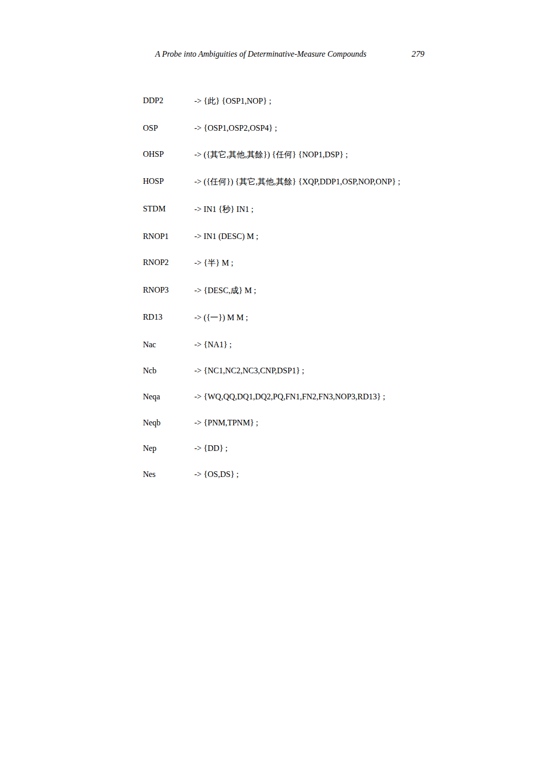A Probe into Ambiguities of Determinative-Measure Compounds 279
| DDP2 | -> {此} {OSP1,NOP} ; |
| OSP | -> {OSP1,OSP2,OSP4} ; |
| OHSP | -> ({其它,其他,其餘}) {任何} {NOP1,DSP} ; |
| HOSP | -> ({任何}) {其它,其他,其餘} {XQP,DDP1,OSP,NOP,ONP} ; |
| STDM | -> IN1 {秒} IN1 ; |
| RNOP1 | -> IN1 (DESC) M ; |
| RNOP2 | -> {半} M ; |
| RNOP3 | -> {DESC,成} M ; |
| RD13 | -> ({一}) M M ; |
| Nac | -> {NA1} ; |
| Ncb | -> {NC1,NC2,NC3,CNP,DSP1} ; |
| Neqa | -> {WQ,QQ,DQ1,DQ2,PQ,FN1,FN2,FN3,NOP3,RD13} ; |
| Neqb | -> {PNM,TPNM} ; |
| Nep | -> {DD} ; |
| Nes | -> {OS,DS} ; |